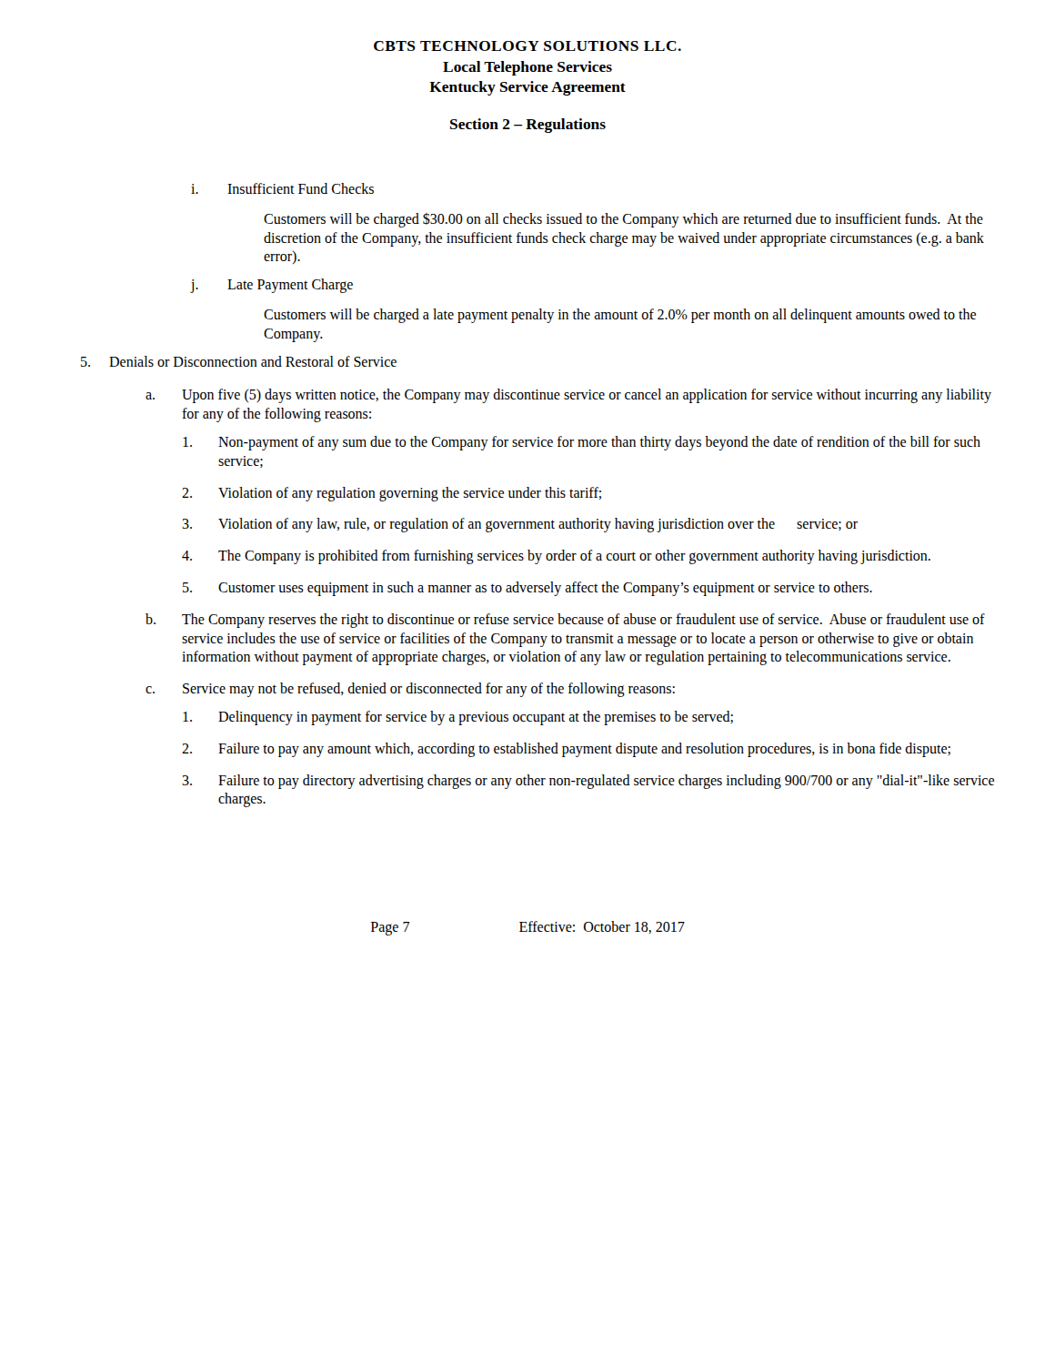CBTS TECHNOLOGY SOLUTIONS LLC.
Local Telephone Services
Kentucky Service Agreement
Section 2 – Regulations
i.
Insufficient Fund Checks
Customers will be charged $30.00 on all checks issued to the Company which are returned due to insufficient funds. At the discretion of the Company, the insufficient funds check charge may be waived under appropriate circumstances (e.g. a bank error).
j.
Late Payment Charge
Customers will be charged a late payment penalty in the amount of 2.0% per month on all delinquent amounts owed to the Company.
5.
Denials or Disconnection and Restoral of Service
a. Upon five (5) days written notice, the Company may discontinue service or cancel an application for service without incurring any liability for any of the following reasons:
1. Non-payment of any sum due to the Company for service for more than thirty days beyond the date of rendition of the bill for such service;
2. Violation of any regulation governing the service under this tariff;
3. Violation of any law, rule, or regulation of an government authority having jurisdiction over the service; or
4. The Company is prohibited from furnishing services by order of a court or other government authority having jurisdiction.
5. Customer uses equipment in such a manner as to adversely affect the Company’s equipment or service to others.
b. The Company reserves the right to discontinue or refuse service because of abuse or fraudulent use of service. Abuse or fraudulent use of service includes the use of service or facilities of the Company to transmit a message or to locate a person or otherwise to give or obtain information without payment of appropriate charges, or violation of any law or regulation pertaining to telecommunications service.
c. Service may not be refused, denied or disconnected for any of the following reasons:
1. Delinquency in payment for service by a previous occupant at the premises to be served;
2. Failure to pay any amount which, according to established payment dispute and resolution procedures, is in bona fide dispute;
3. Failure to pay directory advertising charges or any other non-regulated service charges including 900/700 or any "dial-it"-like service charges.
Page 7 Effective: October 18, 2017